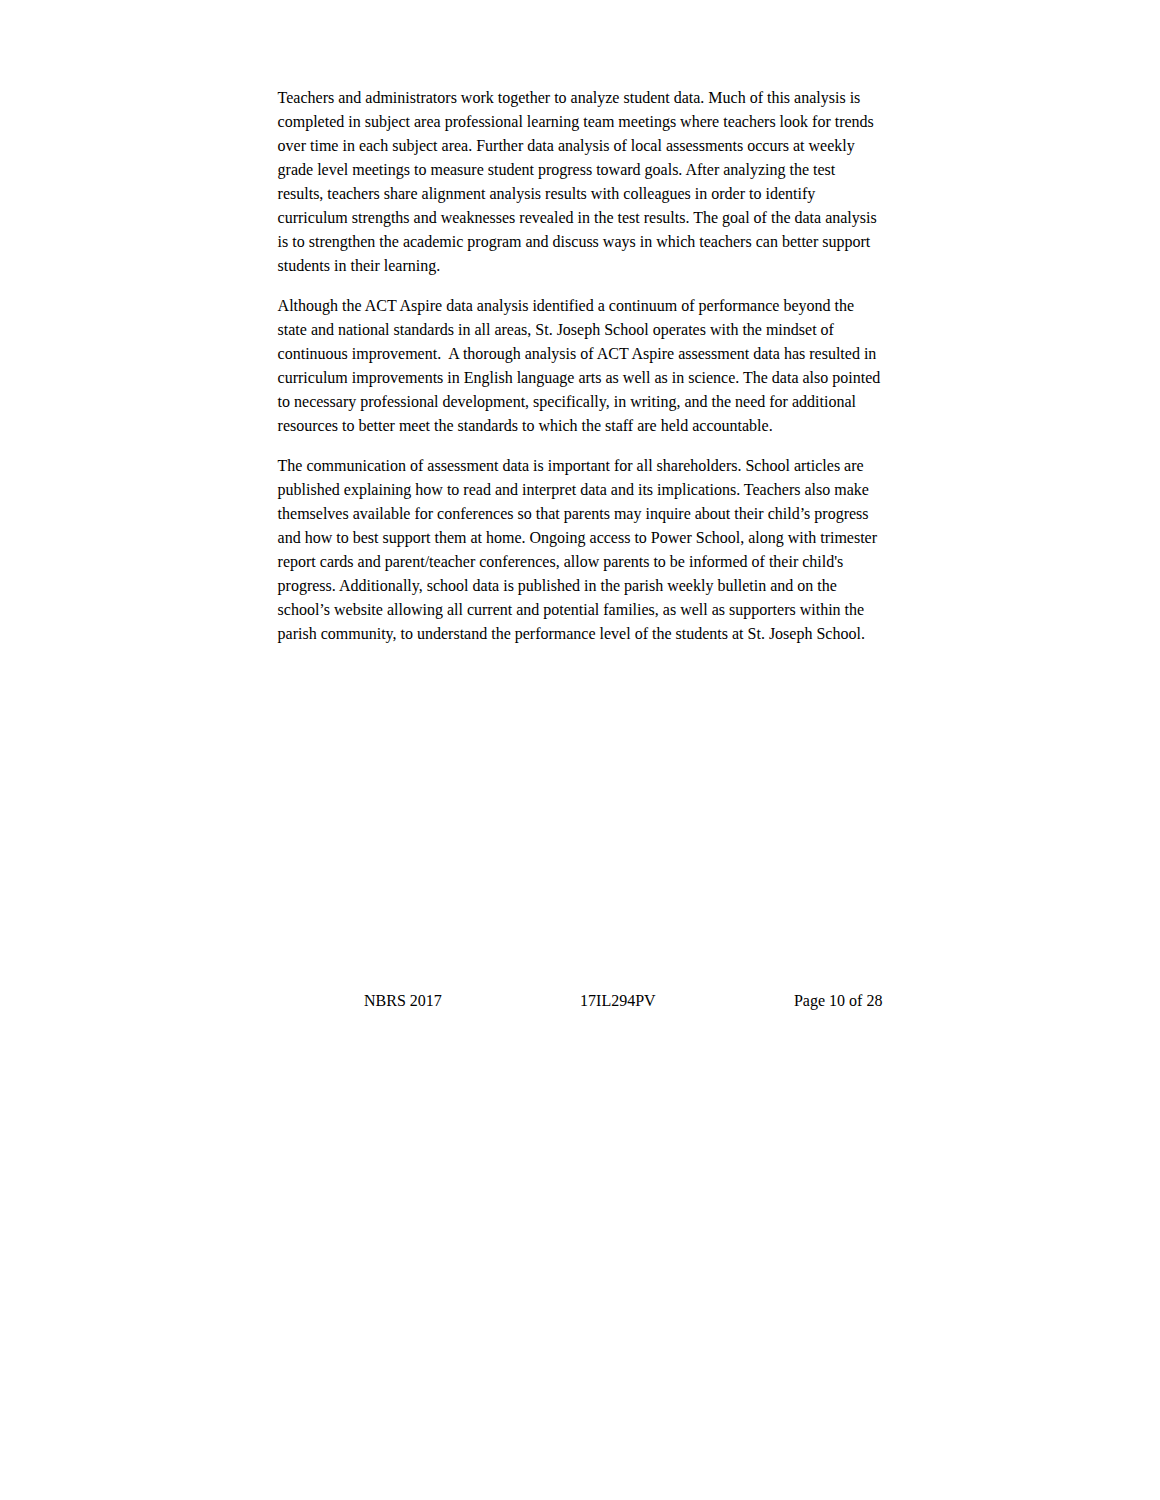Teachers and administrators work together to analyze student data. Much of this analysis is completed in subject area professional learning team meetings where teachers look for trends over time in each subject area. Further data analysis of local assessments occurs at weekly grade level meetings to measure student progress toward goals. After analyzing the test results, teachers share alignment analysis results with colleagues in order to identify curriculum strengths and weaknesses revealed in the test results. The goal of the data analysis is to strengthen the academic program and discuss ways in which teachers can better support students in their learning.
Although the ACT Aspire data analysis identified a continuum of performance beyond the state and national standards in all areas, St. Joseph School operates with the mindset of continuous improvement. A thorough analysis of ACT Aspire assessment data has resulted in curriculum improvements in English language arts as well as in science. The data also pointed to necessary professional development, specifically, in writing, and the need for additional resources to better meet the standards to which the staff are held accountable.
The communication of assessment data is important for all shareholders. School articles are published explaining how to read and interpret data and its implications. Teachers also make themselves available for conferences so that parents may inquire about their child’s progress and how to best support them at home. Ongoing access to Power School, along with trimester report cards and parent/teacher conferences, allow parents to be informed of their child's progress. Additionally, school data is published in the parish weekly bulletin and on the school’s website allowing all current and potential families, as well as supporters within the parish community, to understand the performance level of the students at St. Joseph School.
NBRS 2017
17IL294PV
Page 10 of 28